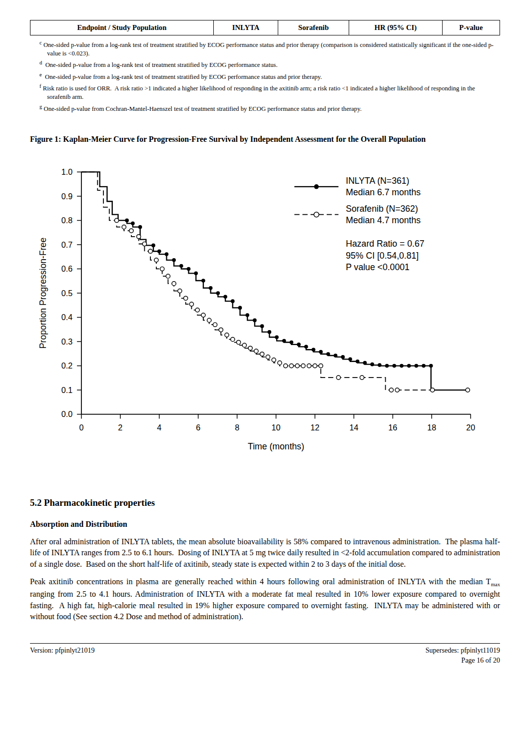| Endpoint / Study Population | INLYTA | Sorafenib | HR (95% CI) | P-value |
| --- | --- | --- | --- | --- |
c One-sided p-value from a log-rank test of treatment stratified by ECOG performance status and prior therapy (comparison is considered statistically significant if the one-sided p-value is <0.023).
d One-sided p-value from a log-rank test of treatment stratified by ECOG performance status.
e One-sided p-value from a log-rank test of treatment stratified by ECOG performance status and prior therapy.
f Risk ratio is used for ORR. A risk ratio >1 indicated a higher likelihood of responding in the axitinib arm; a risk ratio <1 indicated a higher likelihood of responding in the sorafenib arm.
g One-sided p-value from Cochran-Mantel-Haenszel test of treatment stratified by ECOG performance status and prior therapy.
Figure 1: Kaplan-Meier Curve for Progression-Free Survival by Independent Assessment for the Overall Population
1.0 0.9 0.8 0.7 0.6 0.5 0.4 0.3 0.2 0.1 0.0 0 2 4 6 8 10 12 14 16 18 20 Time (months) Proportion Progression-Free INLYTA (N=361) Median 6.7 months Sorafenib (N=362) Median 4.7 months Hazard Ratio = 0.67 95% CI [0.54,0.81] P value <0.0001
5.2 Pharmacokinetic properties
Absorption and Distribution
After oral administration of INLYTA tablets, the mean absolute bioavailability is 58% compared to intravenous administration. The plasma half-life of INLYTA ranges from 2.5 to 6.1 hours. Dosing of INLYTA at 5 mg twice daily resulted in <2-fold accumulation compared to administration of a single dose. Based on the short half-life of axitinib, steady state is expected within 2 to 3 days of the initial dose.
Peak axitinib concentrations in plasma are generally reached within 4 hours following oral administration of INLYTA with the median Tmax ranging from 2.5 to 4.1 hours. Administration of INLYTA with a moderate fat meal resulted in 10% lower exposure compared to overnight fasting. A high fat, high-calorie meal resulted in 19% higher exposure compared to overnight fasting. INLYTA may be administered with or without food (See section 4.2 Dose and method of administration).
Version: pfpinlyt21019
Supersedes: pfpinlyt11019
Page 16 of 20